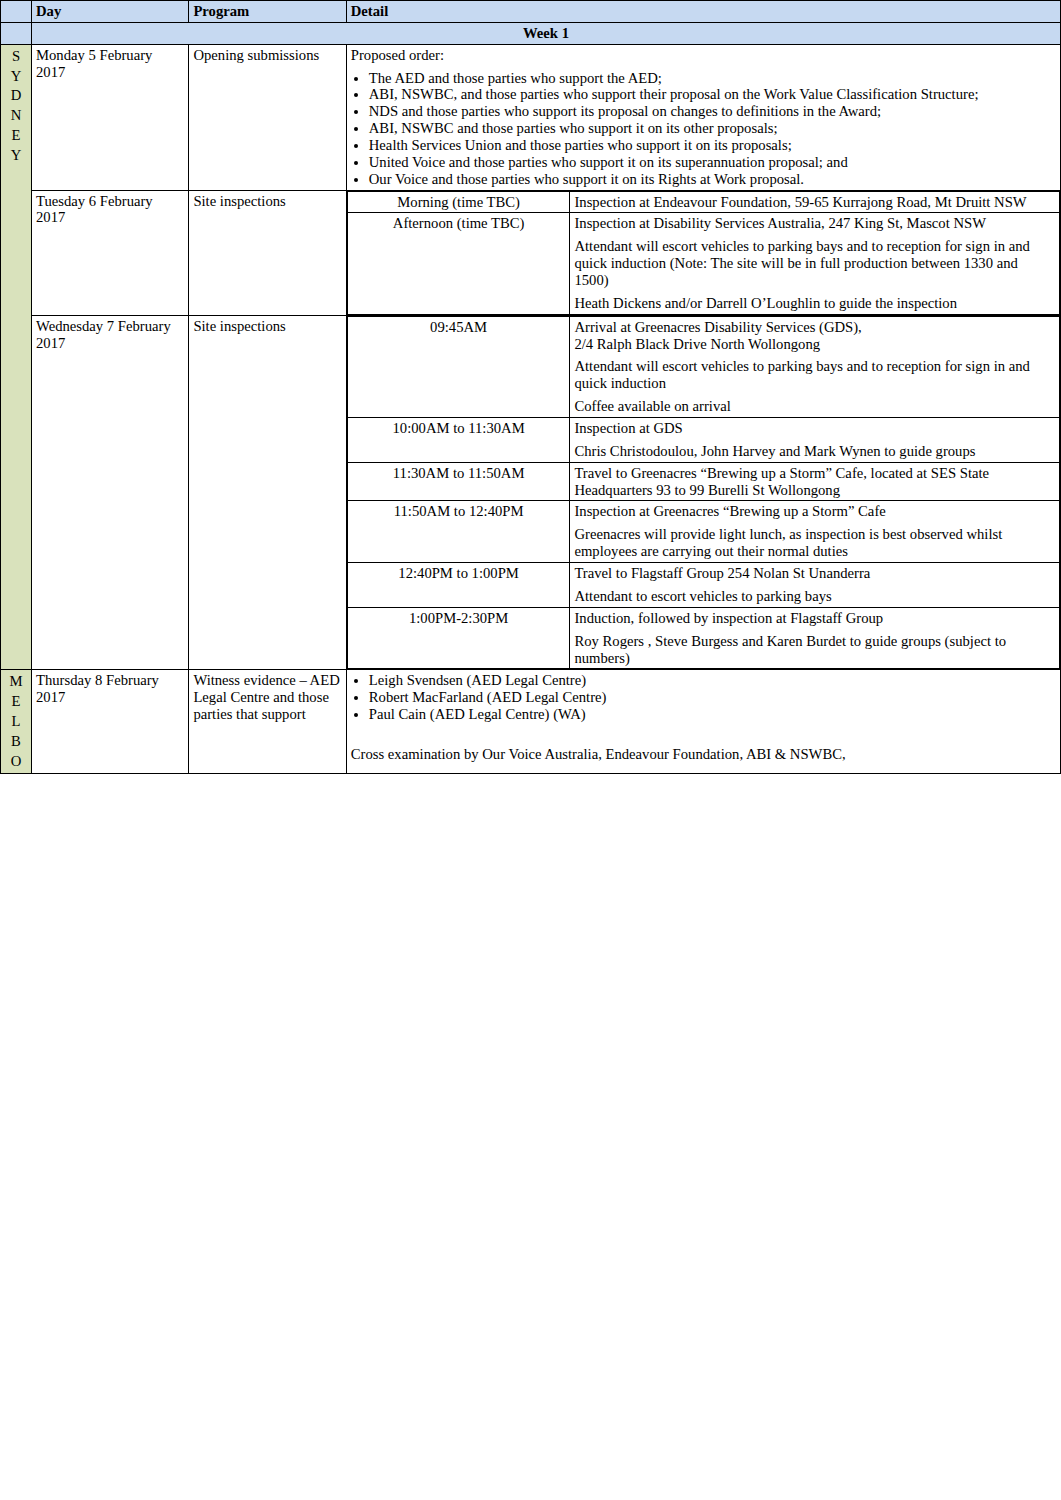| | Day | Program | Detail |
| | Week 1 |
| S Y D N E Y | Monday 5 February 2017 | Opening submissions | Proposed order: The AED and those parties who support the AED; ABI, NSWBC, and those parties who support their proposal on the Work Value Classification Structure; NDS and those parties who support its proposal on changes to definitions in the Award; ABI, NSWBC and those parties who support it on its other proposals; Health Services Union and those parties who support it on its proposals; United Voice and those parties who support it on its superannuation proposal; and Our Voice and those parties who support it on its Rights at Work proposal. |
| Tuesday 6 February 2017 | Site inspections | / Morning (time TBC) / Inspection at Endeavour Foundation, 59-65 Kurrajong Road, Mt Druitt NSW / / Afternoon (time TBC) / Inspection at Disability Services Australia, 247 King St, Mascot NSW Attendant will escort vehicles to parking bays and to reception for sign in and quick induction (Note: The site will be in full production between 1330 and 1500) Heath Dickens and/or Darrell O’Loughlin to guide the inspection / |
| Wednesday 7 February 2017 | Site inspections | / 09:45AM / Arrival at Greenacres Disability Services (GDS), 2/4 Ralph Black Drive North Wollongong Attendant will escort vehicles to parking bays and to reception for sign in and quick induction Coffee available on arrival / / 10:00AM to 11:30AM / Inspection at GDS Chris Christodoulou, John Harvey and Mark Wynen to guide groups / / 11:30AM to 11:50AM / Travel to Greenacres “Brewing up a Storm” Cafe, located at SES State Headquarters 93 to 99 Burelli St Wollongong / / 11:50AM to 12:40PM / Inspection at Greenacres “Brewing up a Storm” Cafe Greenacres will provide light lunch, as inspection is best observed whilst employees are carrying out their normal duties / / 12:40PM to 1:00PM / Travel to Flagstaff Group 254 Nolan St Unanderra Attendant to escort vehicles to parking bays / / 1:00PM-2:30PM / Induction, followed by inspection at Flagstaff Group Roy Rogers , Steve Burgess and Karen Burdet to guide groups (subject to numbers) / |
| M E L B O | Thursday 8 February 2017 | Witness evidence – AED Legal Centre and those parties that support | Leigh Svendsen (AED Legal Centre) Robert MacFarland (AED Legal Centre) Paul Cain (AED Legal Centre) (WA) Cross examination by Our Voice Australia, Endeavour Foundation, ABI & NSWBC, |